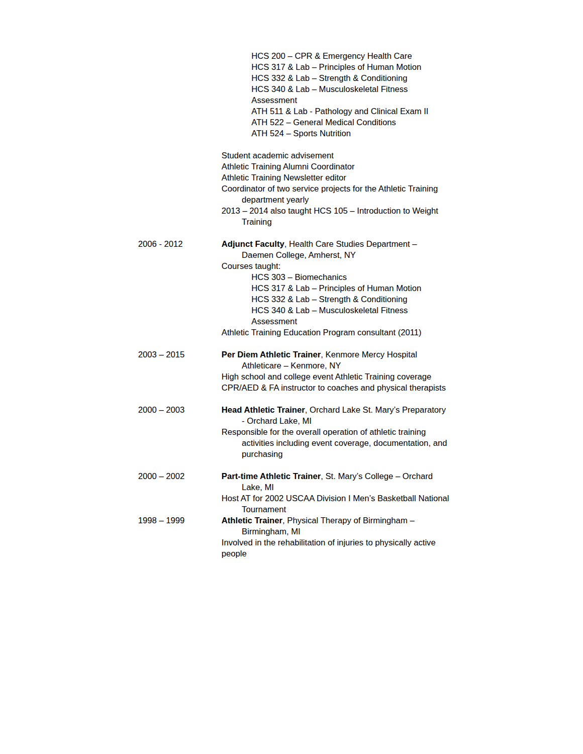HCS 200 – CPR & Emergency Health Care
HCS 317 & Lab – Principles of Human Motion
HCS 332 & Lab – Strength & Conditioning
HCS 340 & Lab – Musculoskeletal Fitness Assessment
ATH 511 & Lab - Pathology and Clinical Exam II
ATH 522 – General Medical Conditions
ATH 524 – Sports Nutrition
Student academic advisement
Athletic Training Alumni Coordinator
Athletic Training Newsletter editor
Coordinator of two service projects for the Athletic Training department yearly
2013 – 2014 also taught HCS 105 – Introduction to Weight Training
2006 - 2012
Adjunct Faculty, Health Care Studies Department – Daemen College, Amherst, NY
Courses taught:
HCS 303 – Biomechanics
HCS 317 & Lab – Principles of Human Motion
HCS 332 & Lab – Strength & Conditioning
HCS 340 & Lab – Musculoskeletal Fitness Assessment
Athletic Training Education Program consultant (2011)
2003 – 2015
Per Diem Athletic Trainer, Kenmore Mercy Hospital Athleticare – Kenmore, NY
High school and college event Athletic Training coverage
CPR/AED & FA instructor to coaches and physical therapists
2000 – 2003
Head Athletic Trainer, Orchard Lake St. Mary’s Preparatory - Orchard Lake, MI
Responsible for the overall operation of athletic training activities including event coverage, documentation, and purchasing
2000 – 2002
Part-time Athletic Trainer, St. Mary’s College – Orchard Lake, MI
Host AT for 2002 USCAA Division I Men’s Basketball National Tournament
1998 – 1999
Athletic Trainer, Physical Therapy of Birmingham – Birmingham, MI
Involved in the rehabilitation of injuries to physically active people